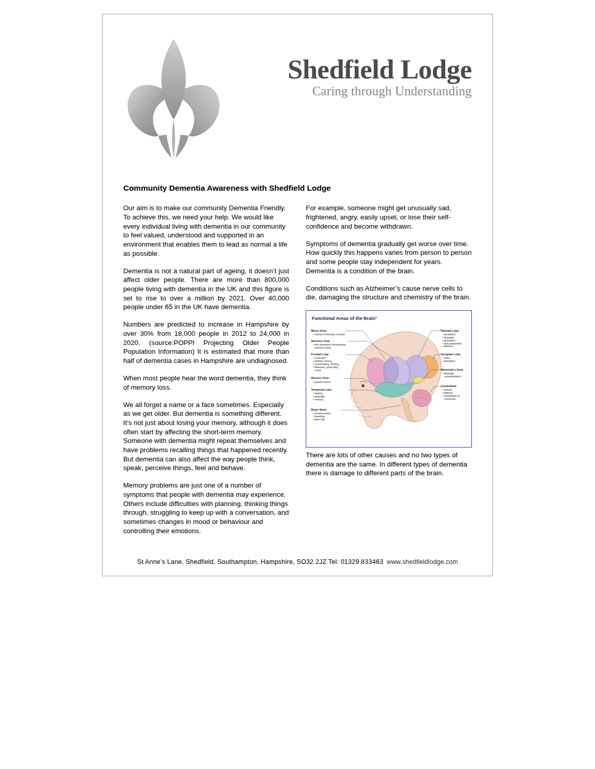Shedfield Lodge
Caring through Understanding
Community Dementia Awareness with Shedfield Lodge
Our aim is to make our community Dementia Friendly. To achieve this, we need your help. We would like every individual living with dementia in our community to feel valued, understood and supported in an environment that enables them to lead as normal a life as possible.
Dementia is not a natural part of ageing, it doesn’t just affect older people. There are more than 800,000 people living with dementia in the UK and this figure is set to rise to over a million by 2021. Over 40,000 people under 65 in the UK have dementia.
Numbers are predicted to increase in Hampshire by over 30% from 18,000 people in 2012 to 24,000 in 2020. (source:POPPI Projecting Older People Population Information) It is estimated that more than half of dementia cases in Hampshire are undiagnosed.
When most people hear the word dementia, they think of memory loss.
We all forget a name or a face sometimes. Especially as we get older. But dementia is something different. It’s not just about losing your memory, although it does often start by affecting the short-term memory. Someone with dementia might repeat themselves and have problems recalling things that happened recently. But dementia can also affect the way people think, speak, perceive things, feel and behave.
Memory problems are just one of a number of symptoms that people with dementia may experience. Others include difficulties with planning, thinking things through, struggling to keep up with a conversation, and sometimes changes in mood or behaviour and controlling their emotions.
For example, someone might get unusually sad, frightened, angry, easily upset, or lose their self-confidence and become withdrawn.
Symptoms of dementia gradually get worse over time. How quickly this happens varies from person to person and some people stay independent for years. Dementia is a condition of the brain.
Conditions such as Alzheimer’s cause nerve cells to die, damaging the structure and chemistry of the brain.
Functional Areas of the Brain1 Motor Area • control of voluntary muscles Sensory Area • skin sensations (temperature, pressure, pain) Frontal Lobe • movement • problem solving • concentrating, thinking • behaviour, personality, mood Broca’s Area • speech control Temporal Lobe • hearing • language • memory Brain Stem • consciousness • breathing • heart rate Parietal Lobe • sensations • language • perception • body awareness • attention Occipital Lobe • vision • perception Wernicke’s Area • language comprehension Cerebellum • posture • balance • coordination of movement
There are lots of other causes and no two types of dementia are the same. In different types of dementia there is damage to different parts of the brain.
St Anne’s Lane, Shedfield, Southampton, Hampshire, SO32 2JZ Tel: 01329 833463 www.shedfieldlodge.com